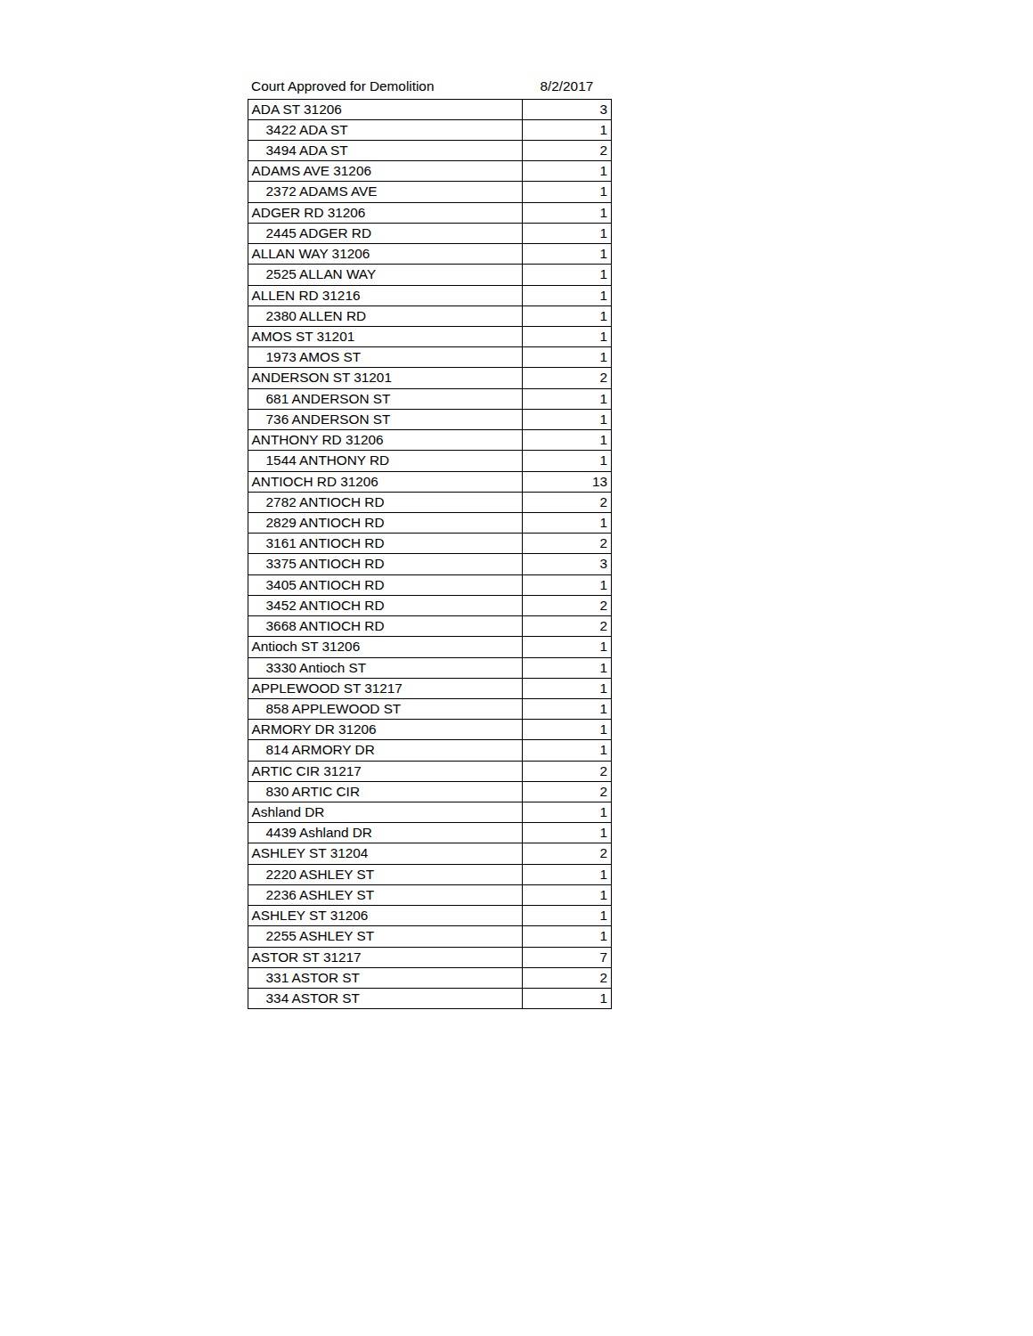| Court Approved for Demolition | 8/2/2017 |
| ADA ST 31206 | 3 |
| 3422 ADA ST | 1 |
| 3494 ADA ST | 2 |
| ADAMS AVE 31206 | 1 |
| 2372 ADAMS AVE | 1 |
| ADGER RD 31206 | 1 |
| 2445 ADGER RD | 1 |
| ALLAN WAY 31206 | 1 |
| 2525 ALLAN WAY | 1 |
| ALLEN RD 31216 | 1 |
| 2380 ALLEN RD | 1 |
| AMOS ST 31201 | 1 |
| 1973 AMOS ST | 1 |
| ANDERSON ST 31201 | 2 |
| 681 ANDERSON ST | 1 |
| 736 ANDERSON ST | 1 |
| ANTHONY RD 31206 | 1 |
| 1544 ANTHONY RD | 1 |
| ANTIOCH RD 31206 | 13 |
| 2782 ANTIOCH RD | 2 |
| 2829 ANTIOCH RD | 1 |
| 3161 ANTIOCH RD | 2 |
| 3375 ANTIOCH RD | 3 |
| 3405 ANTIOCH RD | 1 |
| 3452 ANTIOCH RD | 2 |
| 3668 ANTIOCH RD | 2 |
| Antioch ST 31206 | 1 |
| 3330 Antioch ST | 1 |
| APPLEWOOD ST 31217 | 1 |
| 858 APPLEWOOD ST | 1 |
| ARMORY DR 31206 | 1 |
| 814 ARMORY DR | 1 |
| ARTIC CIR 31217 | 2 |
| 830 ARTIC CIR | 2 |
| Ashland DR | 1 |
| 4439 Ashland DR | 1 |
| ASHLEY ST 31204 | 2 |
| 2220 ASHLEY ST | 1 |
| 2236 ASHLEY ST | 1 |
| ASHLEY ST 31206 | 1 |
| 2255 ASHLEY ST | 1 |
| ASTOR ST 31217 | 7 |
| 331 ASTOR ST | 2 |
| 334 ASTOR ST | 1 |